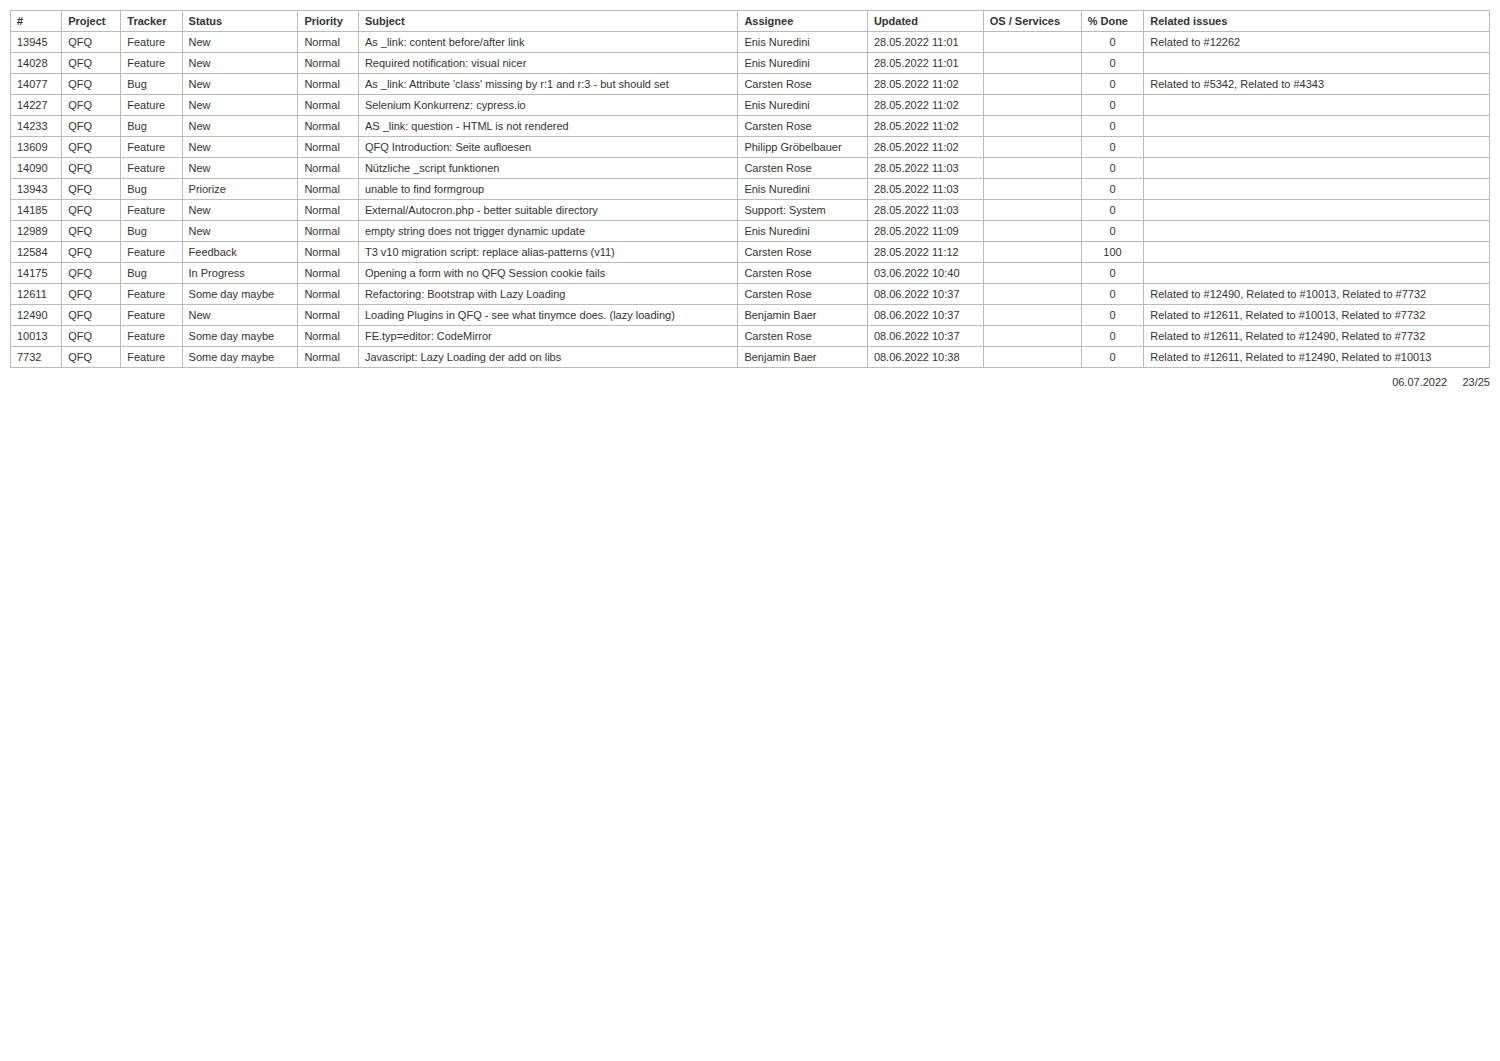| # | Project | Tracker | Status | Priority | Subject | Assignee | Updated | OS / Services | % Done | Related issues |
| --- | --- | --- | --- | --- | --- | --- | --- | --- | --- | --- |
| 13945 | QFQ | Feature | New | Normal | As _link: content before/after link | Enis Nuredini | 28.05.2022 11:01 | | 0 | Related to #12262 |
| 14028 | QFQ | Feature | New | Normal | Required notification: visual nicer | Enis Nuredini | 28.05.2022 11:01 | | 0 | |
| 14077 | QFQ | Bug | New | Normal | As _link: Attribute 'class' missing by r:1 and r:3 - but should set | Carsten Rose | 28.05.2022 11:02 | | 0 | Related to #5342, Related to #4343 |
| 14227 | QFQ | Feature | New | Normal | Selenium Konkurrenz: cypress.io | Enis Nuredini | 28.05.2022 11:02 | | 0 | |
| 14233 | QFQ | Bug | New | Normal | AS _link: question - HTML is not rendered | Carsten Rose | 28.05.2022 11:02 | | 0 | |
| 13609 | QFQ | Feature | New | Normal | QFQ Introduction: Seite aufloesen | Philipp Gröbelbauer | 28.05.2022 11:02 | | 0 | |
| 14090 | QFQ | Feature | New | Normal | Nützliche _script funktionen | Carsten Rose | 28.05.2022 11:03 | | 0 | |
| 13943 | QFQ | Bug | Priorize | Normal | unable to find formgroup | Enis Nuredini | 28.05.2022 11:03 | | 0 | |
| 14185 | QFQ | Feature | New | Normal | External/Autocron.php - better suitable directory | Support: System | 28.05.2022 11:03 | | 0 | |
| 12989 | QFQ | Bug | New | Normal | empty string does not trigger dynamic update | Enis Nuredini | 28.05.2022 11:09 | | 0 | |
| 12584 | QFQ | Feature | Feedback | Normal | T3 v10 migration script: replace alias-patterns (v11) | Carsten Rose | 28.05.2022 11:12 | | 100 | |
| 14175 | QFQ | Bug | In Progress | Normal | Opening a form with no QFQ Session cookie fails | Carsten Rose | 03.06.2022 10:40 | | 0 | |
| 12611 | QFQ | Feature | Some day maybe | Normal | Refactoring: Bootstrap with Lazy Loading | Carsten Rose | 08.06.2022 10:37 | | 0 | Related to #12490, Related to #10013, Related to #7732 |
| 12490 | QFQ | Feature | New | Normal | Loading Plugins in QFQ - see what tinymce does. (lazy loading) | Benjamin Baer | 08.06.2022 10:37 | | 0 | Related to #12611, Related to #10013, Related to #7732 |
| 10013 | QFQ | Feature | Some day maybe | Normal | FE.typ=editor: CodeMirror | Carsten Rose | 08.06.2022 10:37 | | 0 | Related to #12611, Related to #12490, Related to #7732 |
| 7732 | QFQ | Feature | Some day maybe | Normal | Javascript: Lazy Loading der add on libs | Benjamin Baer | 08.06.2022 10:38 | | 0 | Related to #12611, Related to #12490, Related to #10013 |
06.07.2022 23/25